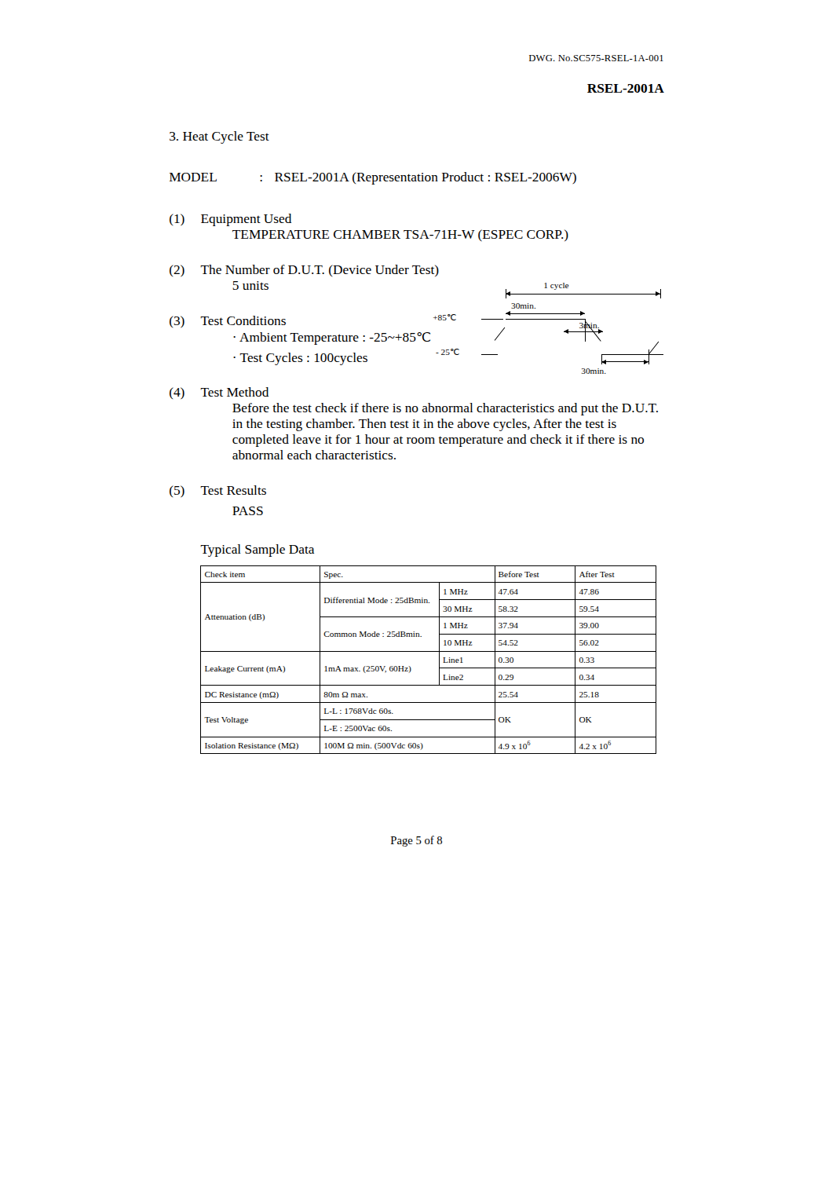DWG. No.SC575-RSEL-1A-001
RSEL-2001A
3. Heat Cycle Test
MODEL: RSEL-2001A (Representation Product : RSEL-2006W)
(1) Equipment Used
TEMPERATURE CHAMBER TSA-71H-W (ESPEC CORP.)
(2) The Number of D.U.T. (Device Under Test)
5 units
(3)
Test Conditions · Ambient Temperature : -25~+85℃ · Test Cycles : 100cycles
1 cycle 30min. 3min. 30min. +85℃ - 25℃
(4) Test Method
Before the test check if there is no abnormal characteristics and put the D.U.T. in the testing chamber. Then test it in the above cycles, After the test is completed leave it for 1 hour at room temperature and check it if there is no abnormal each characteristics.
(5) Test Results
PASS
Typical Sample Data
| Check item | Spec. | Before Test | After Test |
| --- | --- | --- | --- |
| Attenuation (dB) | Differential Mode : 25dBmin. | 1 MHz | 47.64 | 47.86 |
| 30 MHz | 58.32 | 59.54 |
| Common Mode : 25dBmin. | 1 MHz | 37.94 | 39.00 |
| 10 MHz | 54.52 | 56.02 |
| Leakage Current (mA) | 1mA max. (250V, 60Hz) | Line1 | 0.30 | 0.33 |
| Line2 | 0.29 | 0.34 |
| DC Resistance (mΩ) | 80m Ω max. | 25.54 | 25.18 |
| Test Voltage | L-L : 1768Vdc 60s. | OK | OK |
| L-E : 2500Vac 60s. |
| Isolation Resistance (MΩ) | 100M Ω min. (500Vdc 60s) | 4.9 x 10 6 | 4.2 x 10 6 |
Page 5 of 8